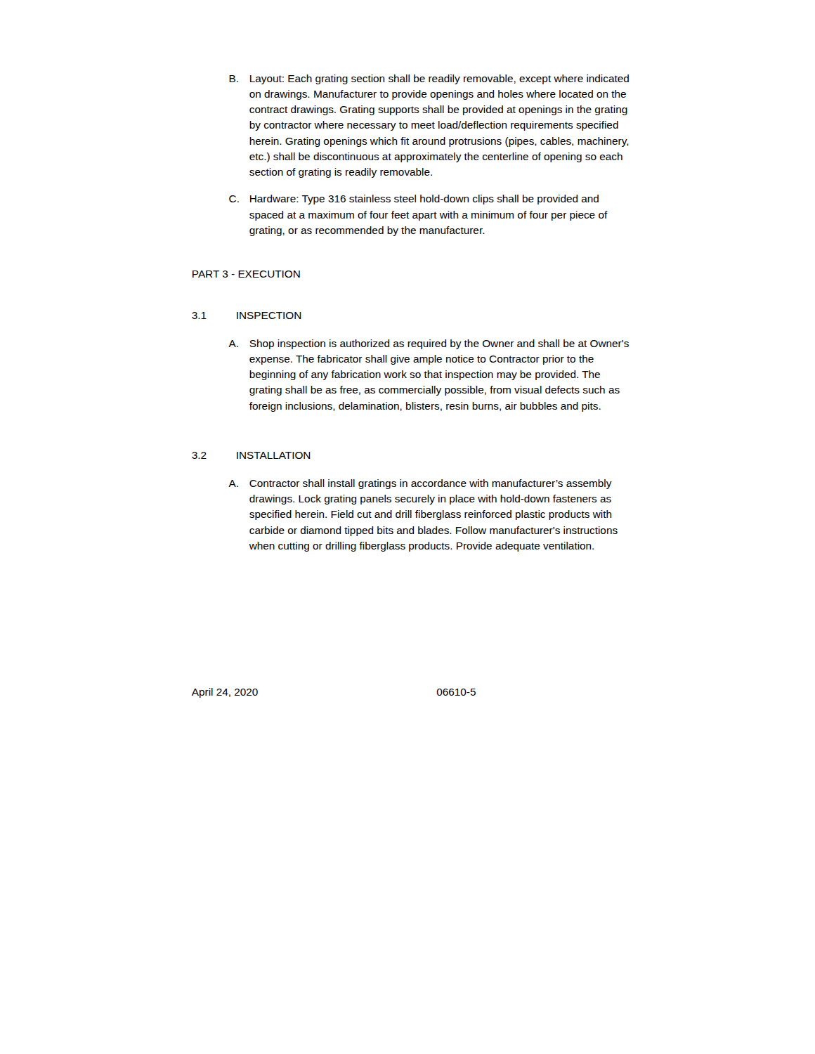B.
Layout: Each grating section shall be readily removable, except where indicated on drawings. Manufacturer to provide openings and holes where located on the contract drawings. Grating supports shall be provided at openings in the grating by contractor where necessary to meet load/deflection requirements specified herein. Grating openings which fit around protrusions (pipes, cables, machinery, etc.) shall be discontinuous at approximately the centerline of opening so each section of grating is readily removable.
C.
Hardware: Type 316 stainless steel hold-down clips shall be provided and spaced at a maximum of four feet apart with a minimum of four per piece of grating, or as recommended by the manufacturer.
PART 3 - EXECUTION
3.1
INSPECTION
A.
Shop inspection is authorized as required by the Owner and shall be at Owner's expense. The fabricator shall give ample notice to Contractor prior to the beginning of any fabrication work so that inspection may be provided. The grating shall be as free, as commercially possible, from visual defects such as foreign inclusions, delamination, blisters, resin burns, air bubbles and pits.
3.2
INSTALLATION
A.
Contractor shall install gratings in accordance with manufacturer’s assembly drawings. Lock grating panels securely in place with hold-down fasteners as specified herein. Field cut and drill fiberglass reinforced plastic products with carbide or diamond tipped bits and blades. Follow manufacturer's instructions when cutting or drilling fiberglass products. Provide adequate ventilation.
April 24, 2020 06610-5